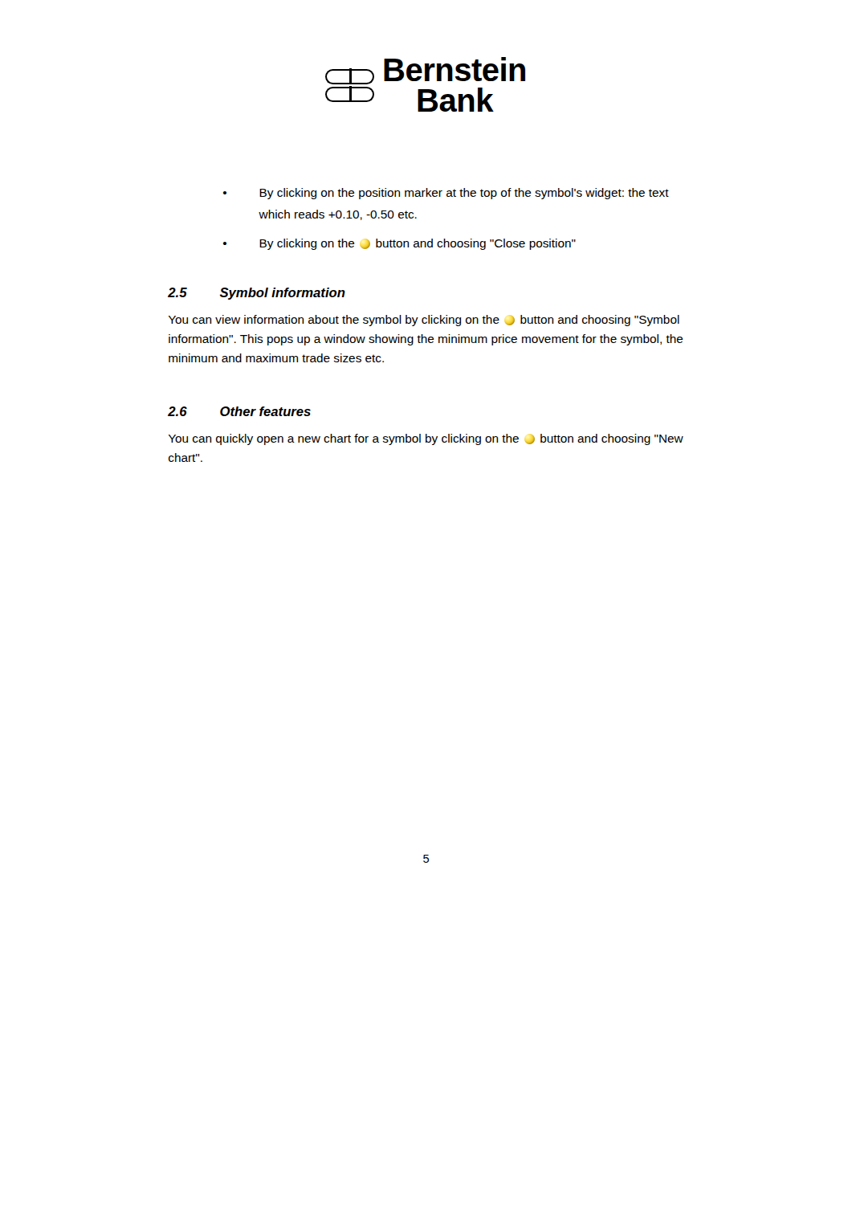Bernstein
Bank
By clicking on the position marker at the top of the symbol's widget: the text which reads +0.10, -0.50 etc.
By clicking on the button and choosing "Close position"
2.5 Symbol information
You can view information about the symbol by clicking on the button and choosing "Symbol information". This pops up a window showing the minimum price movement for the symbol, the minimum and maximum trade sizes etc.
2.6 Other features
You can quickly open a new chart for a symbol by clicking on the button and choosing "New chart".
5